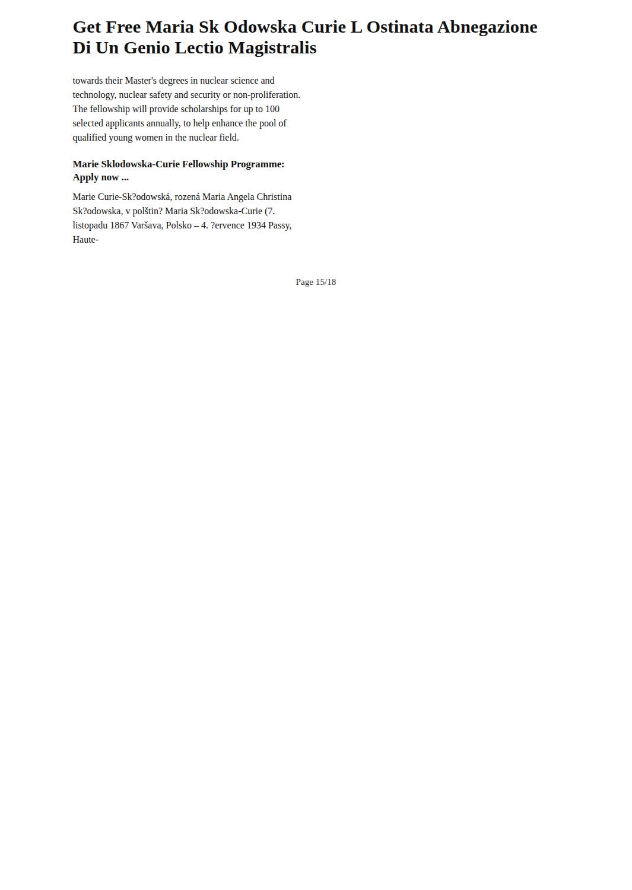Get Free Maria Sk Odowska Curie L Ostinata Abnegazione Di Un Genio Lectio Magistralis
towards their Master's degrees in nuclear science and technology, nuclear safety and security or non-proliferation. The fellowship will provide scholarships for up to 100 selected applicants annually, to help enhance the pool of qualified young women in the nuclear field.
Marie Sklodowska-Curie Fellowship Programme: Apply now ...
Marie Curie-Sk?odowská, rozená Maria Angela Christina Sk?odowska, v polštin? Maria Sk?odowska-Curie (7. listopadu 1867 Varšava, Polsko – 4. ?ervence 1934 Passy, Haute-
Page 15/18